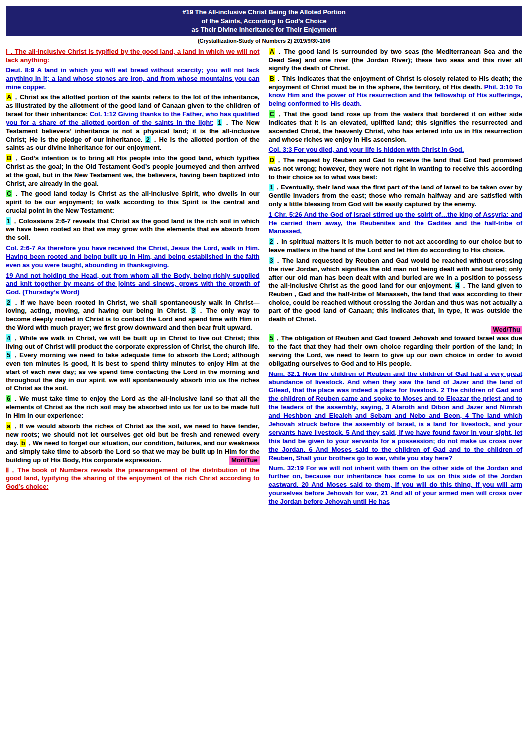#19 The All-inclusive Christ Being the Alloted Portion
of the Saints, According to God’s Choice
as Their Divine Inheritance for Their Enjoyment
(Crystallization-Study of Numbers 2) 2019/9/30-10/6
Ⅰ．The all-inclusive Christ is typified by the good land, a land in which we will not lack anything:
Deut. 8:9 A land in which you will eat bread without scarcity; you will not lack anything in it; a land whose stones are iron, and from whose mountains you can mine copper.
A．Christ as the allotted portion of the saints refers to the lot of the inheritance, as illustrated by the allotment of the good land of Canaan given to the children of Israel for their inheritance: Col. 1:12 Giving thanks to the Father, who has qualified you for a share of the allotted portion of the saints in the light; 1．The New Testament believers’ inheritance is not a physical land; it is the all-inclusive Christ; He is the pledge of our inheritance. 2．He is the allotted portion of the saints as our divine inheritance for our enjoyment.
B．God’s intention is to bring all His people into the good land, which typifies Christ as the goal; in the Old Testament God’s people journeyed and then arrived at the goal, but in the New Testament we, the believers, having been baptized into Christ, are already in the goal.
C．The good land today is Christ as the all-inclusive Spirit, who dwells in our spirit to be our enjoyment; to walk according to this Spirit is the central and crucial point in the New Testament:
1．Colossians 2:6-7 reveals that Christ as the good land is the rich soil in which we have been rooted so that we may grow with the elements that we absorb from the soil.
Col. 2:6-7 As therefore you have received the Christ, Jesus the Lord, walk in Him. Having been rooted and being built up in Him, and being established in the faith even as you were taught, abounding in thanksgiving.
19 And not holding the Head, out from whom all the Body, being richly supplied and knit together by means of the joints and sinews, grows with the growth of God. (Thursday’s Word)
2．If we have been rooted in Christ, we shall spontaneously walk in Christ—loving, acting, moving, and having our being in Christ. 3．The only way to become deeply rooted in Christ is to contact the Lord and spend time with Him in the Word with much prayer; we first grow downward and then bear fruit upward.
4．While we walk in Christ, we will be built up in Christ to live out Christ; this living out of Christ will product the corporate expression of Christ, the church life. 5．Every morning we need to take adequate time to absorb the Lord; although even ten minutes is good, it is best to spend thirty minutes to enjoy Him at the start of each new day; as we spend time contacting the Lord in the morning and throughout the day in our spirit, we will spontaneously absorb into us the riches of Christ as the soil.
6．We must take time to enjoy the Lord as the all-inclusive land so that all the elements of Christ as the rich soil may be absorbed into us for us to be made full in Him in our experience:
a．If we would absorb the riches of Christ as the soil, we need to have tender, new roots; we should not let ourselves get old but be fresh and renewed every day. b．We need to forget our situation, our condition, failures, and our weakness and simply take time to absorb the Lord so that we may be built up in Him for the building up of His Body, His corporate expression. Mon/Tue
Ⅱ．The book of Numbers reveals the prearrangement of the distribution of the good land, typifying the sharing of the enjoyment of the rich Christ according to God’s choice:
A．The good land is surrounded by two seas (the Mediterranean Sea and the Dead Sea) and one river (the Jordan River); these two seas and this river all signify the death of Christ.
B．This indicates that the enjoyment of Christ is closely related to His death; the enjoyment of Christ must be in the sphere, the territory, of His death. Phil. 3:10 To know Him and the power of His resurrection and the fellowship of His sufferings, being conformed to His death.
C．That the good land rose up from the waters that bordered it on either side indicates that it is an elevated, uplifted land; this signifies the resurrected and ascended Christ, the heavenly Christ, who has entered into us in His resurrection and whose riches we enjoy in His ascension.
Col. 3:3 For you died, and your life is hidden with Christ in God.
D．The request by Reuben and Gad to receive the land that God had promised was not wrong; however, they were not right in wanting to receive this according to their choice as to what was best:
1．Eventually, their land was the first part of the land of Israel to be taken over by Gentile invaders from the east; those who remain halfway and are satisfied with only a little blessing from God will be easily captured by the enemy.
1 Chr. 5:26 And the God of Israel stirred up the spirit of…the king of Assyria; and He carried them away, the Reubenites and the Gadites and the half-tribe of Manassed,
2．In spiritual matters it is much better to not act according to our choice but to leave matters in the hand of the Lord and let Him do according to His choice.
3．The land requested by Reuben and Gad would be reached without crossing the river Jordan, which signifies the old man not being dealt with and buried; only after our old man has been dealt with and buried are we in a position to possess the all-inclusive Christ as the good land for our enjoyment. 4．The land given to Reuben , Gad and the half-tribe of Manasseh, the land that was according to their choice, could be reached without crossing the Jordan and thus was not actually a part of the good land of Canaan; this indicates that, in type, it was outside the death of Christ.
Wed/Thu
5．The obligation of Reuben and Gad toward Jehovah and toward Israel was due to the fact that they had their own choice regarding their portion of the land; in serving the Lord, we need to learn to give up our own choice in order to avoid obligating ourselves to God and to His people.
Num. 32:1 Now the children of Reuben and the children of Gad had a very great abundance of livestock. And when they saw the land of Jazer and the land of Gilead, that the place was indeed a place for livestock. 2 The children of Gad and the children of Reuben came and spoke to Moses and to Eleazar the priest and to the leaders of the assembly, saying, 3 Ataroth and Dibon and Jazer and Nimrah and Heshbon and Elealeh and Sebam and Nebo and Beon, 4 The land which Jehovah struck before the assembly of Israel, is a land for livestock, and your servants have livestock. 5 And they said, If we have found favor in your sight, let this land be given to your servants for a possession; do not make us cross over the Jordan. 6 And Moses said to the children of Gad and to the children of Reuben, Shall your brothers go to war, while you stay here?
Num. 32:19 For we will not inherit with them on the other side of the Jordan and further on, because our inheritance has come to us on this side of the Jordan eastward. 20 And Moses said to them, If you will do this thing, if you will arm yourselves before Jehovah for war, 21 And all of your armed men will cross over the Jordan before Jehovah until He has